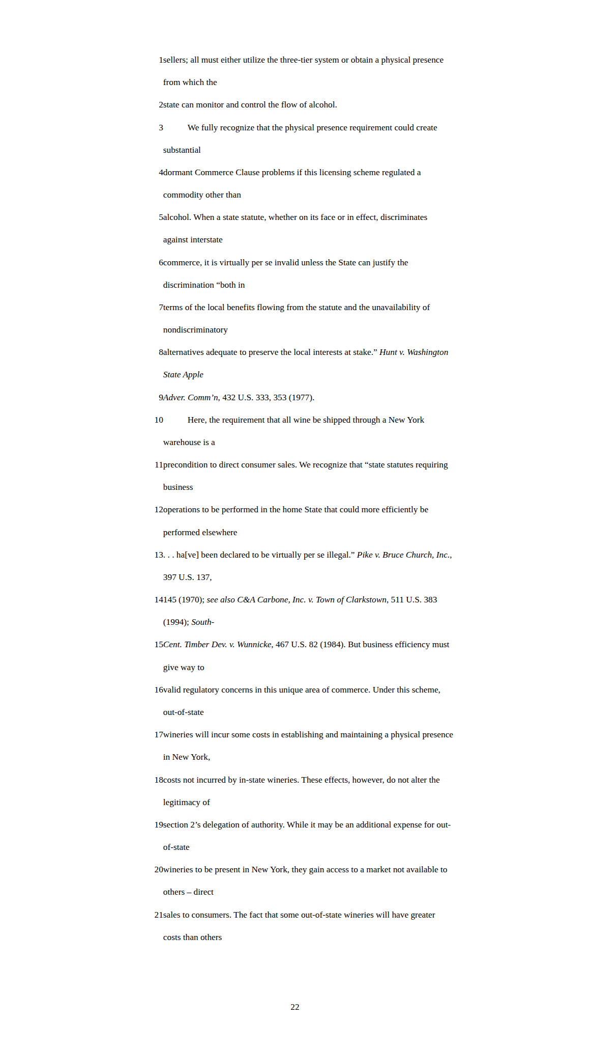| 1 | sellers; all must either utilize the three-tier system or obtain a physical presence from which the |
| 2 | state can monitor and control the flow of alcohol. |
| 3 | We fully recognize that the physical presence requirement could create substantial |
| 4 | dormant Commerce Clause problems if this licensing scheme regulated a commodity other than |
| 5 | alcohol. When a state statute, whether on its face or in effect, discriminates against interstate |
| 6 | commerce, it is virtually per se invalid unless the State can justify the discrimination “both in |
| 7 | terms of the local benefits flowing from the statute and the unavailability of nondiscriminatory |
| 8 | alternatives adequate to preserve the local interests at stake.” Hunt v. Washington State Apple |
| 9 | Adver. Comm’n , 432 U.S. 333, 353 (1977). |
| 10 | Here, the requirement that all wine be shipped through a New York warehouse is a |
| 11 | precondition to direct consumer sales. We recognize that “state statutes requiring business |
| 12 | operations to be performed in the home State that could more efficiently be performed elsewhere |
| 13 | . . . ha[ve] been declared to be virtually per se illegal.” Pike v. Bruce Church, Inc. , 397 U.S. 137, |
| 14 | 145 (1970); see also C&A Carbone, Inc. v. Town of Clarkstown , 511 U.S. 383 (1994); South- |
| 15 | Cent. Timber Dev. v. Wunnicke , 467 U.S. 82 (1984). But business efficiency must give way to |
| 16 | valid regulatory concerns in this unique area of commerce. Under this scheme, out-of-state |
| 17 | wineries will incur some costs in establishing and maintaining a physical presence in New York, |
| 18 | costs not incurred by in-state wineries. These effects, however, do not alter the legitimacy of |
| 19 | section 2’s delegation of authority. While it may be an additional expense for out-of-state |
| 20 | wineries to be present in New York, they gain access to a market not available to others – direct |
| 21 | sales to consumers. The fact that some out-of-state wineries will have greater costs than others |
22